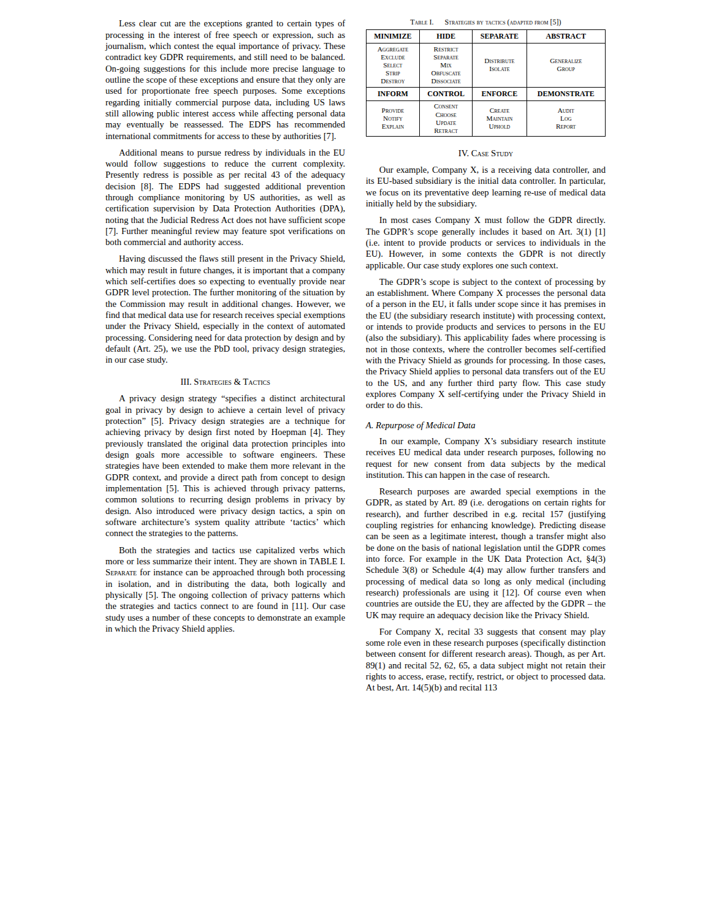Less clear cut are the exceptions granted to certain types of processing in the interest of free speech or expression, such as journalism, which contest the equal importance of privacy. These contradict key GDPR requirements, and still need to be balanced. On-going suggestions for this include more precise language to outline the scope of these exceptions and ensure that they only are used for proportionate free speech purposes. Some exceptions regarding initially commercial purpose data, including US laws still allowing public interest access while affecting personal data may eventually be reassessed. The EDPS has recommended international commitments for access to these by authorities [7].
Additional means to pursue redress by individuals in the EU would follow suggestions to reduce the current complexity. Presently redress is possible as per recital 43 of the adequacy decision [8]. The EDPS had suggested additional prevention through compliance monitoring by US authorities, as well as certification supervision by Data Protection Authorities (DPA), noting that the Judicial Redress Act does not have sufficient scope [7]. Further meaningful review may feature spot verifications on both commercial and authority access.
Having discussed the flaws still present in the Privacy Shield, which may result in future changes, it is important that a company which self-certifies does so expecting to eventually provide near GDPR level protection. The further monitoring of the situation by the Commission may result in additional changes. However, we find that medical data use for research receives special exemptions under the Privacy Shield, especially in the context of automated processing. Considering need for data protection by design and by default (Art. 25), we use the PbD tool, privacy design strategies, in our case study.
III. Strategies & Tactics
A privacy design strategy “specifies a distinct architectural goal in privacy by design to achieve a certain level of privacy protection” [5]. Privacy design strategies are a technique for achieving privacy by design first noted by Hoepman [4]. They previously translated the original data protection principles into design goals more accessible to software engineers. These strategies have been extended to make them more relevant in the GDPR context, and provide a direct path from concept to design implementation [5]. This is achieved through privacy patterns, common solutions to recurring design problems in privacy by design. Also introduced were privacy design tactics, a spin on software architecture’s system quality attribute ‘tactics’ which connect the strategies to the patterns.
Both the strategies and tactics use capitalized verbs which more or less summarize their intent. They are shown in TABLE I. Separate for instance can be approached through both processing in isolation, and in distributing the data, both logically and physically [5]. The ongoing collection of privacy patterns which the strategies and tactics connect to are found in [11]. Our case study uses a number of these concepts to demonstrate an example in which the Privacy Shield applies.
Table I. Strategies by tactics (adapted from [5])
| MINIMIZE | HIDE | SEPARATE | ABSTRACT |
| --- | --- | --- | --- |
| Aggregate Exclude Select Strip Destroy | Restrict Separate Mix Obfuscate Dissociate | Distribute Isolate | Generalize Group |
| INFORM | CONTROL | ENFORCE | DEMONSTRATE |
| Provide Notify Explain | Consent Choose Update Retract | Create Maintain Uphold | Audit Log Report |
IV. Case Study
Our example, Company X, is a receiving data controller, and its EU-based subsidiary is the initial data controller. In particular, we focus on its preventative deep learning re-use of medical data initially held by the subsidiary.
In most cases Company X must follow the GDPR directly. The GDPR’s scope generally includes it based on Art. 3(1) [1] (i.e. intent to provide products or services to individuals in the EU). However, in some contexts the GDPR is not directly applicable. Our case study explores one such context.
The GDPR’s scope is subject to the context of processing by an establishment. Where Company X processes the personal data of a person in the EU, it falls under scope since it has premises in the EU (the subsidiary research institute) with processing context, or intends to provide products and services to persons in the EU (also the subsidiary). This applicability fades where processing is not in those contexts, where the controller becomes self-certified with the Privacy Shield as grounds for processing. In those cases, the Privacy Shield applies to personal data transfers out of the EU to the US, and any further third party flow. This case study explores Company X self-certifying under the Privacy Shield in order to do this.
A. Repurpose of Medical Data
In our example, Company X’s subsidiary research institute receives EU medical data under research purposes, following no request for new consent from data subjects by the medical institution. This can happen in the case of research.
Research purposes are awarded special exemptions in the GDPR, as stated by Art. 89 (i.e. derogations on certain rights for research), and further described in e.g. recital 157 (justifying coupling registries for enhancing knowledge). Predicting disease can be seen as a legitimate interest, though a transfer might also be done on the basis of national legislation until the GDPR comes into force. For example in the UK Data Protection Act, §4(3) Schedule 3(8) or Schedule 4(4) may allow further transfers and processing of medical data so long as only medical (including research) professionals are using it [12]. Of course even when countries are outside the EU, they are affected by the GDPR – the UK may require an adequacy decision like the Privacy Shield.
For Company X, recital 33 suggests that consent may play some role even in these research purposes (specifically distinction between consent for different research areas). Though, as per Art. 89(1) and recital 52, 62, 65, a data subject might not retain their rights to access, erase, rectify, restrict, or object to processed data. At best, Art. 14(5)(b) and recital 113